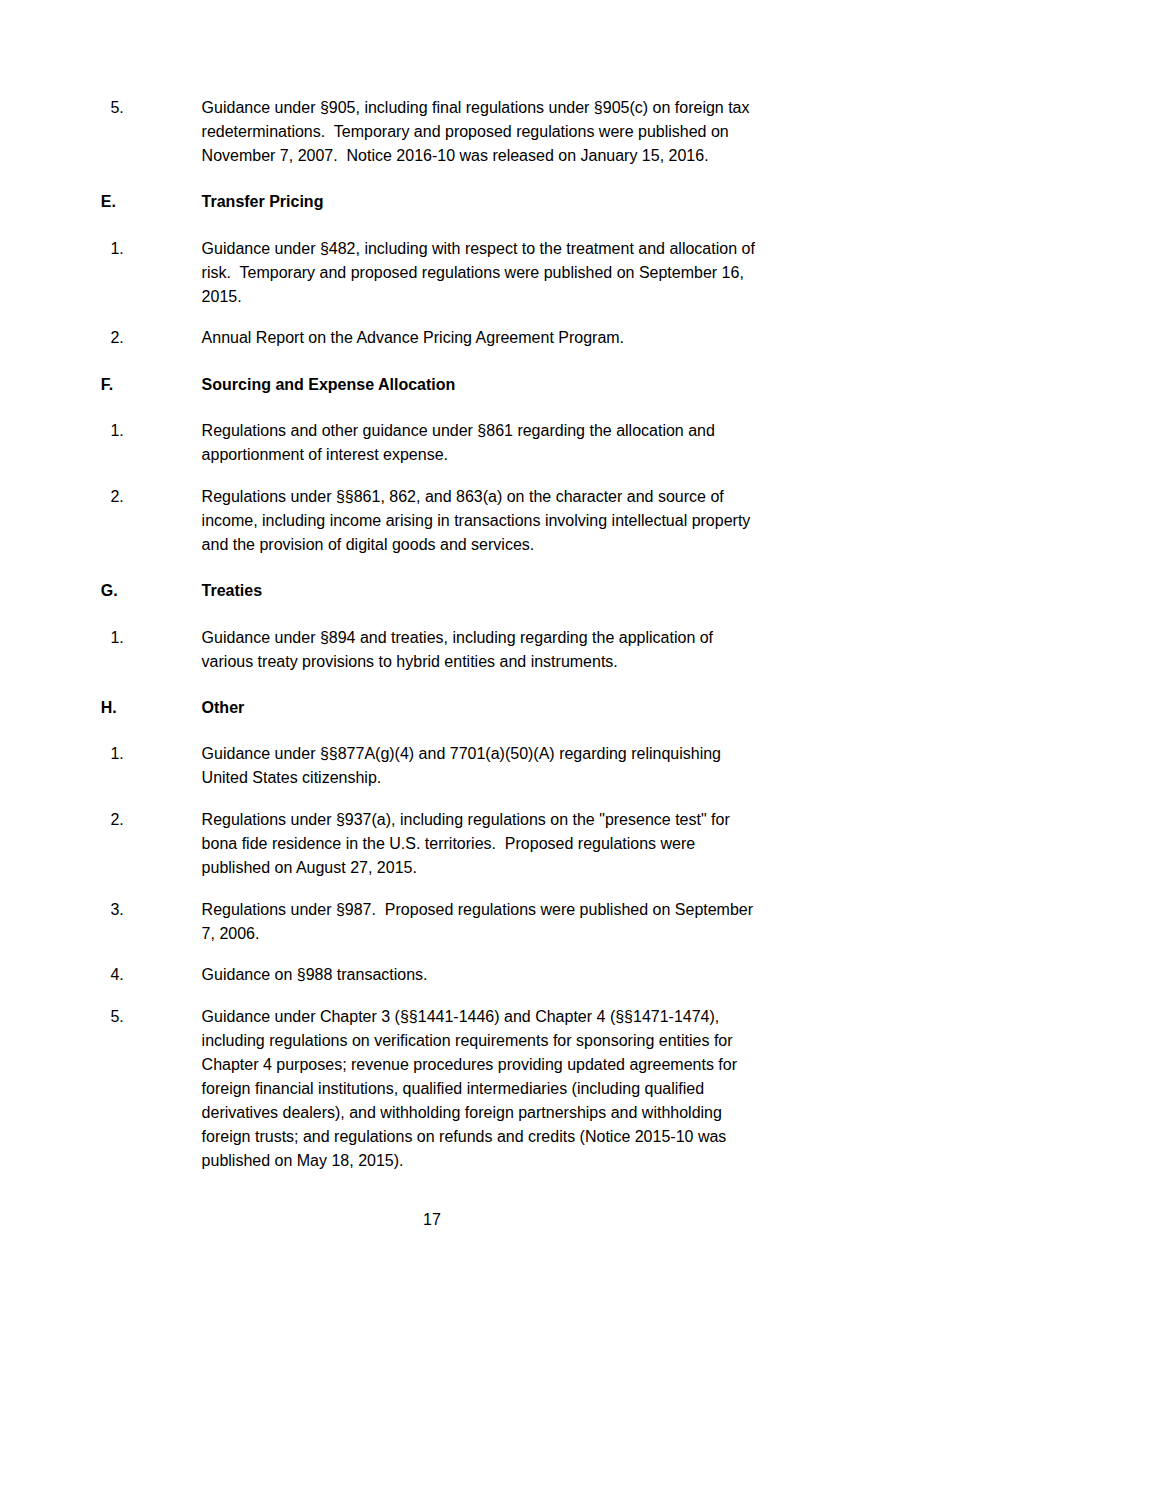5.
Guidance under §905, including final regulations under §905(c) on foreign tax redeterminations. Temporary and proposed regulations were published on November 7, 2007. Notice 2016-10 was released on January 15, 2016.
E.
Transfer Pricing
1.
Guidance under §482, including with respect to the treatment and allocation of risk. Temporary and proposed regulations were published on September 16, 2015.
2.
Annual Report on the Advance Pricing Agreement Program.
F.
Sourcing and Expense Allocation
1.
Regulations and other guidance under §861 regarding the allocation and apportionment of interest expense.
2.
Regulations under §§861, 862, and 863(a) on the character and source of income, including income arising in transactions involving intellectual property and the provision of digital goods and services.
G.
Treaties
1.
Guidance under §894 and treaties, including regarding the application of various treaty provisions to hybrid entities and instruments.
H.
Other
1.
Guidance under §§877A(g)(4) and 7701(a)(50)(A) regarding relinquishing United States citizenship.
2.
Regulations under §937(a), including regulations on the "presence test" for bona fide residence in the U.S. territories. Proposed regulations were published on August 27, 2015.
3.
Regulations under §987. Proposed regulations were published on September 7, 2006.
4.
Guidance on §988 transactions.
5.
Guidance under Chapter 3 (§§1441-1446) and Chapter 4 (§§1471-1474), including regulations on verification requirements for sponsoring entities for Chapter 4 purposes; revenue procedures providing updated agreements for foreign financial institutions, qualified intermediaries (including qualified derivatives dealers), and withholding foreign partnerships and withholding foreign trusts; and regulations on refunds and credits (Notice 2015-10 was published on May 18, 2015).
17